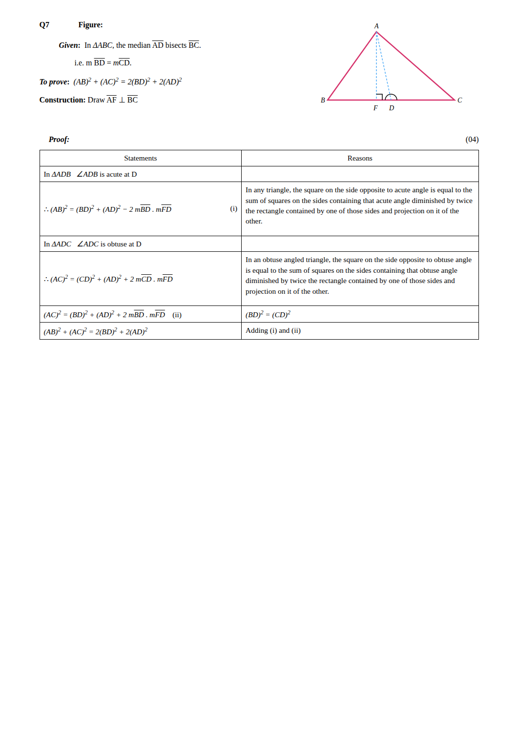Q7 Figure:
Given: In ΔABC, the median AD bisects BC.
i.e. m BD = mCD.
To prove: (AB)2 + (AC)2 = 2(BD)2 + 2(AD)2
Construction: Draw AF ⊥ BC
A B C F D
Proof: (04)
| Statements | Reasons |
| --- | --- |
| In ΔADB ∠ADB is acute at D | |
| ∴ (AB) 2 = (BD) 2 + (AD) 2 − 2 m BD . m FD (i) | In any triangle, the square on the side opposite to acute angle is equal to the sum of squares on the sides containing that acute angle diminished by twice the rectangle contained by one of those sides and projection on it of the other. |
| In ΔADC ∠ADC is obtuse at D | |
| ∴ (AC) 2 = (CD) 2 + (AD) 2 + 2 m CD . m FD | In an obtuse angled triangle, the square on the side opposite to obtuse angle is equal to the sum of squares on the sides containing that obtuse angle diminished by twice the rectangle contained by one of those sides and projection on it of the other. |
| (AC) 2 = (BD) 2 + (AD) 2 + 2 m BD . m FD (ii) | (BD) 2 = (CD) 2 |
| (AB) 2 + (AC) 2 = 2(BD) 2 + 2(AD) 2 | Adding (i) and (ii) |